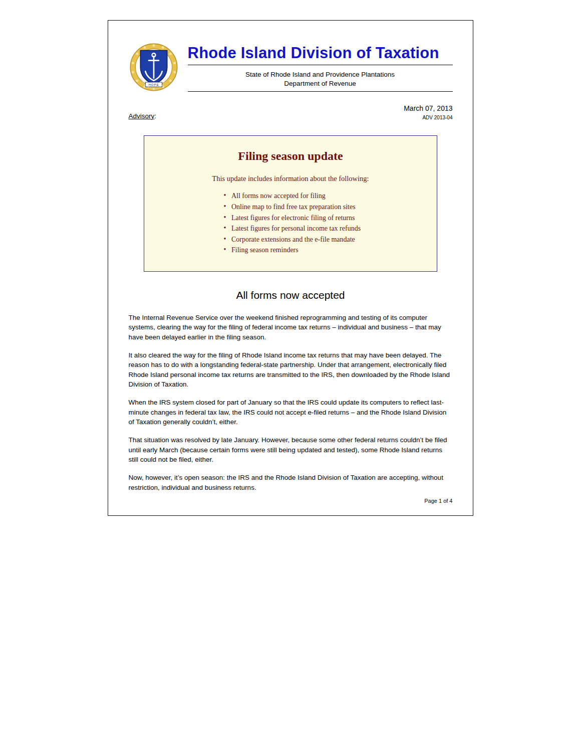HOPE
Rhode Island Division of Taxation
State of Rhode Island and Providence Plantations
Department of Revenue
March 07, 2013
ADV 2013-04
Advisory:
Filing season update
This update includes information about the following:
All forms now accepted for filing
Online map to find free tax preparation sites
Latest figures for electronic filing of returns
Latest figures for personal income tax refunds
Corporate extensions and the e-file mandate
Filing season reminders
All forms now accepted
The Internal Revenue Service over the weekend finished reprogramming and testing of its computer systems, clearing the way for the filing of federal income tax returns – individual and business – that may have been delayed earlier in the filing season.
It also cleared the way for the filing of Rhode Island income tax returns that may have been delayed. The reason has to do with a longstanding federal-state partnership. Under that arrangement, electronically filed Rhode Island personal income tax returns are transmitted to the IRS, then downloaded by the Rhode Island Division of Taxation.
When the IRS system closed for part of January so that the IRS could update its computers to reflect last-minute changes in federal tax law, the IRS could not accept e-filed returns – and the Rhode Island Division of Taxation generally couldn’t, either.
That situation was resolved by late January. However, because some other federal returns couldn’t be filed until early March (because certain forms were still being updated and tested), some Rhode Island returns still could not be filed, either.
Now, however, it’s open season: the IRS and the Rhode Island Division of Taxation are accepting, without restriction, individual and business returns.
Page 1 of 4